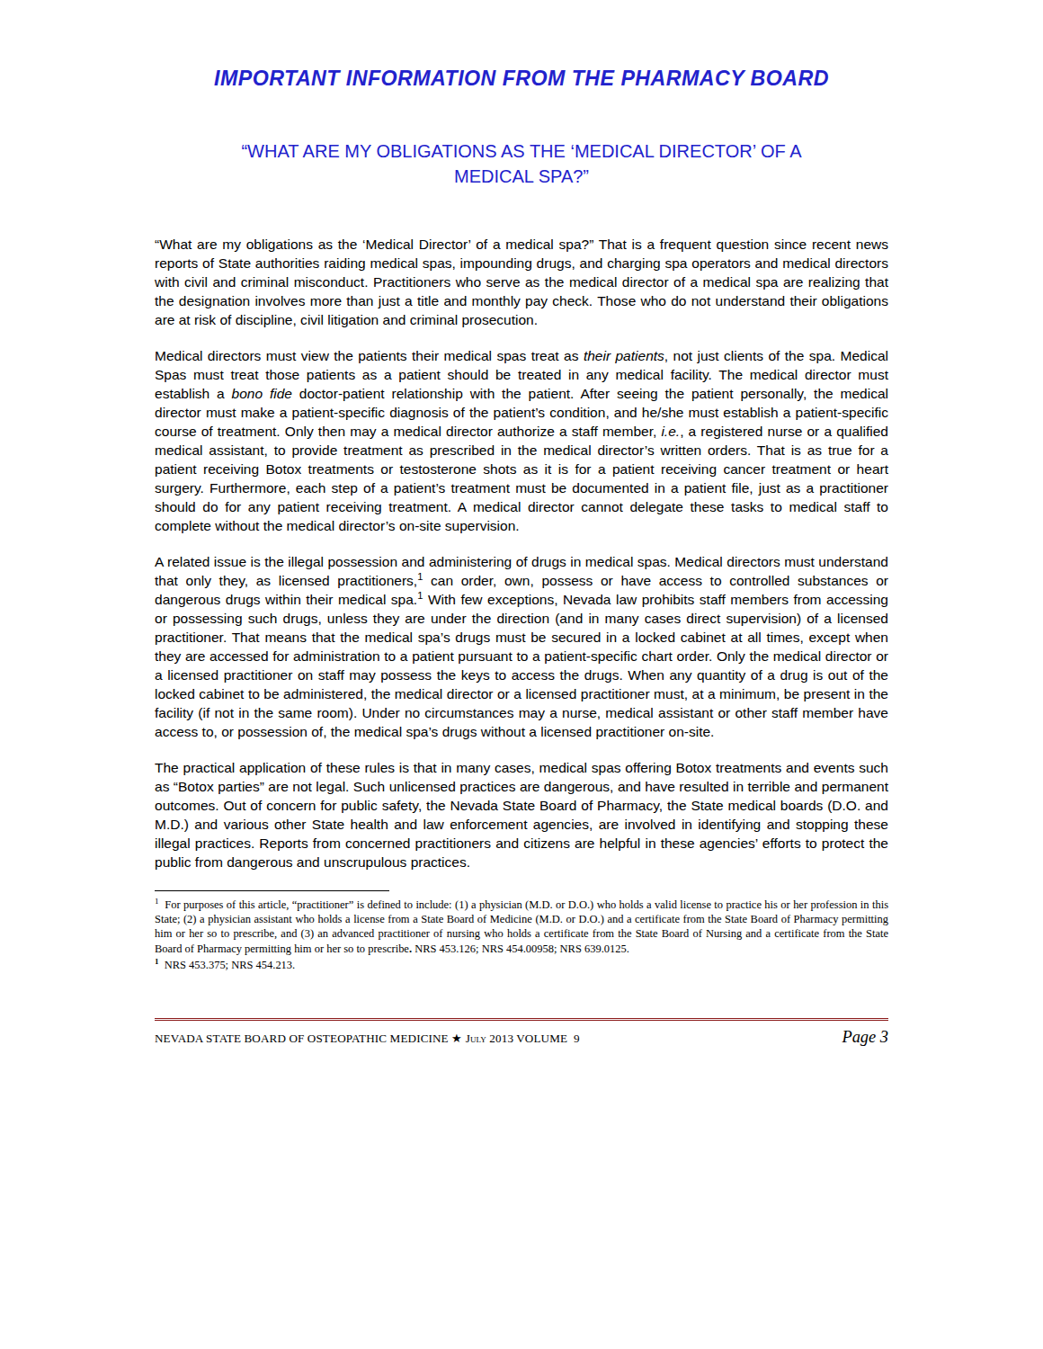IMPORTANT INFORMATION FROM THE PHARMACY BOARD
“WHAT ARE MY OBLIGATIONS AS THE ‘MEDICAL DIRECTOR’ OF A
MEDICAL SPA?”
“What are my obligations as the ‘Medical Director’ of a medical spa?” That is a frequent question since recent news reports of State authorities raiding medical spas, impounding drugs, and charging spa operators and medical directors with civil and criminal misconduct. Practitioners who serve as the medical director of a medical spa are realizing that the designation involves more than just a title and monthly pay check. Those who do not understand their obligations are at risk of discipline, civil litigation and criminal prosecution.
Medical directors must view the patients their medical spas treat as their patients, not just clients of the spa. Medical Spas must treat those patients as a patient should be treated in any medical facility. The medical director must establish a bono fide doctor-patient relationship with the patient. After seeing the patient personally, the medical director must make a patient-specific diagnosis of the patient’s condition, and he/she must establish a patient-specific course of treatment. Only then may a medical director authorize a staff member, i.e., a registered nurse or a qualified medical assistant, to provide treatment as prescribed in the medical director’s written orders. That is as true for a patient receiving Botox treatments or testosterone shots as it is for a patient receiving cancer treatment or heart surgery. Furthermore, each step of a patient’s treatment must be documented in a patient file, just as a practitioner should do for any patient receiving treatment. A medical director cannot delegate these tasks to medical staff to complete without the medical director’s on-site supervision.
A related issue is the illegal possession and administering of drugs in medical spas. Medical directors must understand that only they, as licensed practitioners,1 can order, own, possess or have access to controlled substances or dangerous drugs within their medical spa.1 With few exceptions, Nevada law prohibits staff members from accessing or possessing such drugs, unless they are under the direction (and in many cases direct supervision) of a licensed practitioner. That means that the medical spa’s drugs must be secured in a locked cabinet at all times, except when they are accessed for administration to a patient pursuant to a patient-specific chart order. Only the medical director or a licensed practitioner on staff may possess the keys to access the drugs. When any quantity of a drug is out of the locked cabinet to be administered, the medical director or a licensed practitioner must, at a minimum, be present in the facility (if not in the same room). Under no circumstances may a nurse, medical assistant or other staff member have access to, or possession of, the medical spa’s drugs without a licensed practitioner on-site.
The practical application of these rules is that in many cases, medical spas offering Botox treatments and events such as “Botox parties” are not legal. Such unlicensed practices are dangerous, and have resulted in terrible and permanent outcomes. Out of concern for public safety, the Nevada State Board of Pharmacy, the State medical boards (D.O. and M.D.) and various other State health and law enforcement agencies, are involved in identifying and stopping these illegal practices. Reports from concerned practitioners and citizens are helpful in these agencies’ efforts to protect the public from dangerous and unscrupulous practices.
1 For purposes of this article, “practitioner” is defined to include: (1) a physician (M.D. or D.O.) who holds a valid license to practice his or her profession in this State; (2) a physician assistant who holds a license from a State Board of Medicine (M.D. or D.O.) and a certificate from the State Board of Pharmacy permitting him or her so to prescribe, and (3) an advanced practitioner of nursing who holds a certificate from the State Board of Nursing and a certificate from the State Board of Pharmacy permitting him or her so to prescribe. NRS 453.126; NRS 454.00958; NRS 639.0125.
1 NRS 453.375; NRS 454.213.
NEVADA STATE BOARD OF OSTEOPATHIC MEDICINE ★ July 2013 VOLUME 9
Page 3